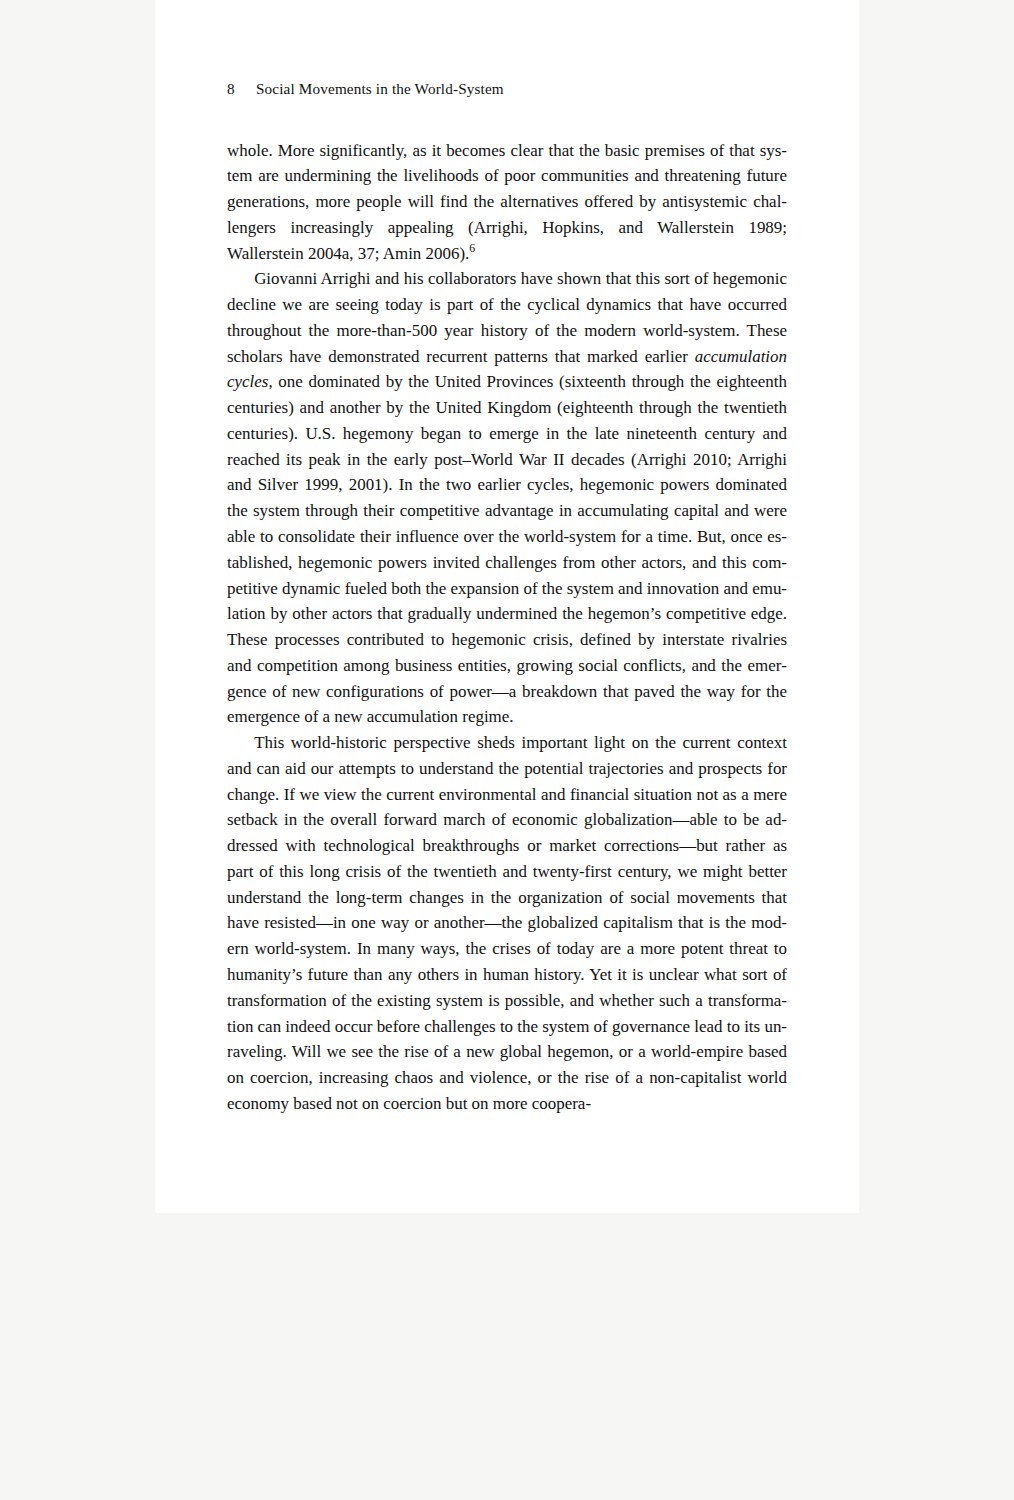8 Social Movements in the World-System
whole. More significantly, as it becomes clear that the basic premises of that system are undermining the livelihoods of poor communities and threatening future generations, more people will find the alternatives offered by antisystemic challengers increasingly appealing (Arrighi, Hopkins, and Wallerstein 1989; Wallerstein 2004a, 37; Amin 2006).6
Giovanni Arrighi and his collaborators have shown that this sort of hegemonic decline we are seeing today is part of the cyclical dynamics that have occurred throughout the more-than-500 year history of the modern world-system. These scholars have demonstrated recurrent patterns that marked earlier accumulation cycles, one dominated by the United Provinces (sixteenth through the eighteenth centuries) and another by the United Kingdom (eighteenth through the twentieth centuries). U.S. hegemony began to emerge in the late nineteenth century and reached its peak in the early post–World War II decades (Arrighi 2010; Arrighi and Silver 1999, 2001). In the two earlier cycles, hegemonic powers dominated the system through their competitive advantage in accumulating capital and were able to consolidate their influence over the world-system for a time. But, once established, hegemonic powers invited challenges from other actors, and this competitive dynamic fueled both the expansion of the system and innovation and emulation by other actors that gradually undermined the hegemon’s competitive edge. These processes contributed to hegemonic crisis, defined by interstate rivalries and competition among business entities, growing social conflicts, and the emergence of new configurations of power—a breakdown that paved the way for the emergence of a new accumulation regime.
This world-historic perspective sheds important light on the current context and can aid our attempts to understand the potential trajectories and prospects for change. If we view the current environmental and financial situation not as a mere setback in the overall forward march of economic globalization—able to be addressed with technological breakthroughs or market corrections—but rather as part of this long crisis of the twentieth and twenty-first century, we might better understand the long-term changes in the organization of social movements that have resisted—in one way or another—the globalized capitalism that is the modern world-system. In many ways, the crises of today are a more potent threat to humanity’s future than any others in human history. Yet it is unclear what sort of transformation of the existing system is possible, and whether such a transformation can indeed occur before challenges to the system of governance lead to its unraveling. Will we see the rise of a new global hegemon, or a world-empire based on coercion, increasing chaos and violence, or the rise of a non-capitalist world economy based not on coercion but on more coopera-